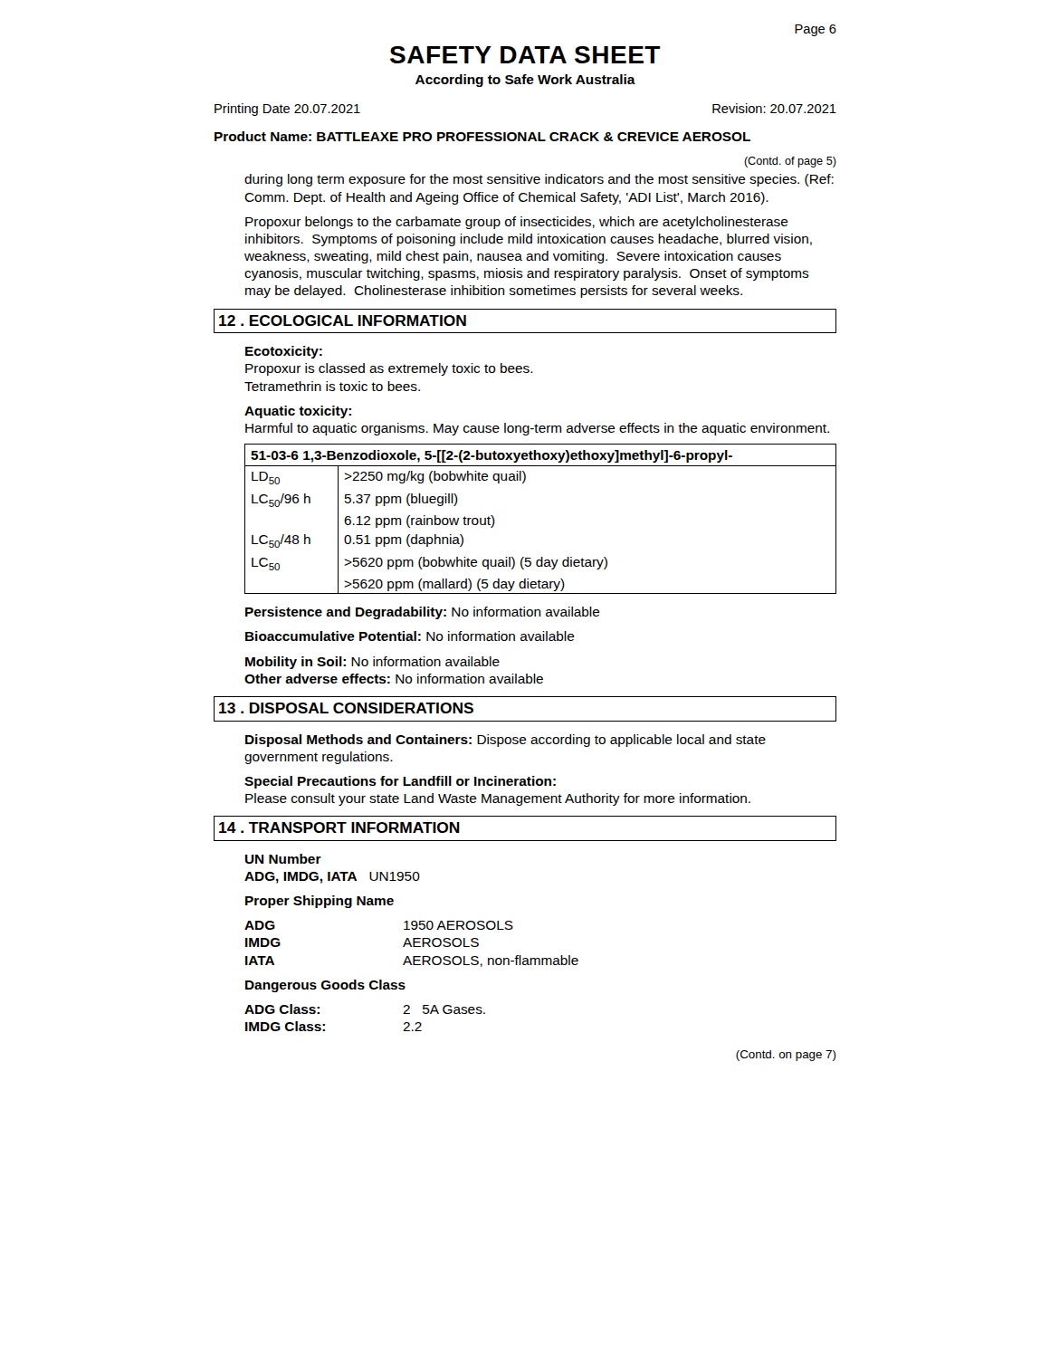Page 6
SAFETY DATA SHEET
According to Safe Work Australia
Printing Date 20.07.2021 Revision: 20.07.2021
Product Name: BATTLEAXE PRO PROFESSIONAL CRACK & CREVICE AEROSOL
(Contd. of page 5)
during long term exposure for the most sensitive indicators and the most sensitive species. (Ref: Comm. Dept. of Health and Ageing Office of Chemical Safety, 'ADI List', March 2016).
Propoxur belongs to the carbamate group of insecticides, which are acetylcholinesterase inhibitors. Symptoms of poisoning include mild intoxication causes headache, blurred vision, weakness, sweating, mild chest pain, nausea and vomiting. Severe intoxication causes cyanosis, muscular twitching, spasms, miosis and respiratory paralysis. Onset of symptoms may be delayed. Cholinesterase inhibition sometimes persists for several weeks.
12 . ECOLOGICAL INFORMATION
Ecotoxicity:
Propoxur is classed as extremely toxic to bees.
Tetramethrin is toxic to bees.
Aquatic toxicity:
Harmful to aquatic organisms. May cause long-term adverse effects in the aquatic environment.
51-03-6 1,3-Benzodioxole, 5-[[2-(2-butoxyethoxy)ethoxy]methyl]-6-propyl-
| LD 50 | >2250 mg/kg (bobwhite quail) |
| LC 50 /96 h | 5.37 ppm (bluegill) |
| | 6.12 ppm (rainbow trout) |
| LC 50 /48 h | 0.51 ppm (daphnia) |
| LC 50 | >5620 ppm (bobwhite quail) (5 day dietary) |
| | >5620 ppm (mallard) (5 day dietary) |
Persistence and Degradability: No information available
Bioaccumulative Potential: No information available
Mobility in Soil: No information available
Other adverse effects: No information available
13 . DISPOSAL CONSIDERATIONS
Disposal Methods and Containers: Dispose according to applicable local and state government regulations.
Special Precautions for Landfill or Incineration:
Please consult your state Land Waste Management Authority for more information.
14 . TRANSPORT INFORMATION
UN Number
ADG, IMDG, IATA UN1950
Proper Shipping Name
| ADG | 1950 AEROSOLS |
| IMDG | AEROSOLS |
| IATA | AEROSOLS, non-flammable |
Dangerous Goods Class
| ADG Class: | 2 5A Gases. |
| IMDG Class: | 2.2 |
(Contd. on page 7)